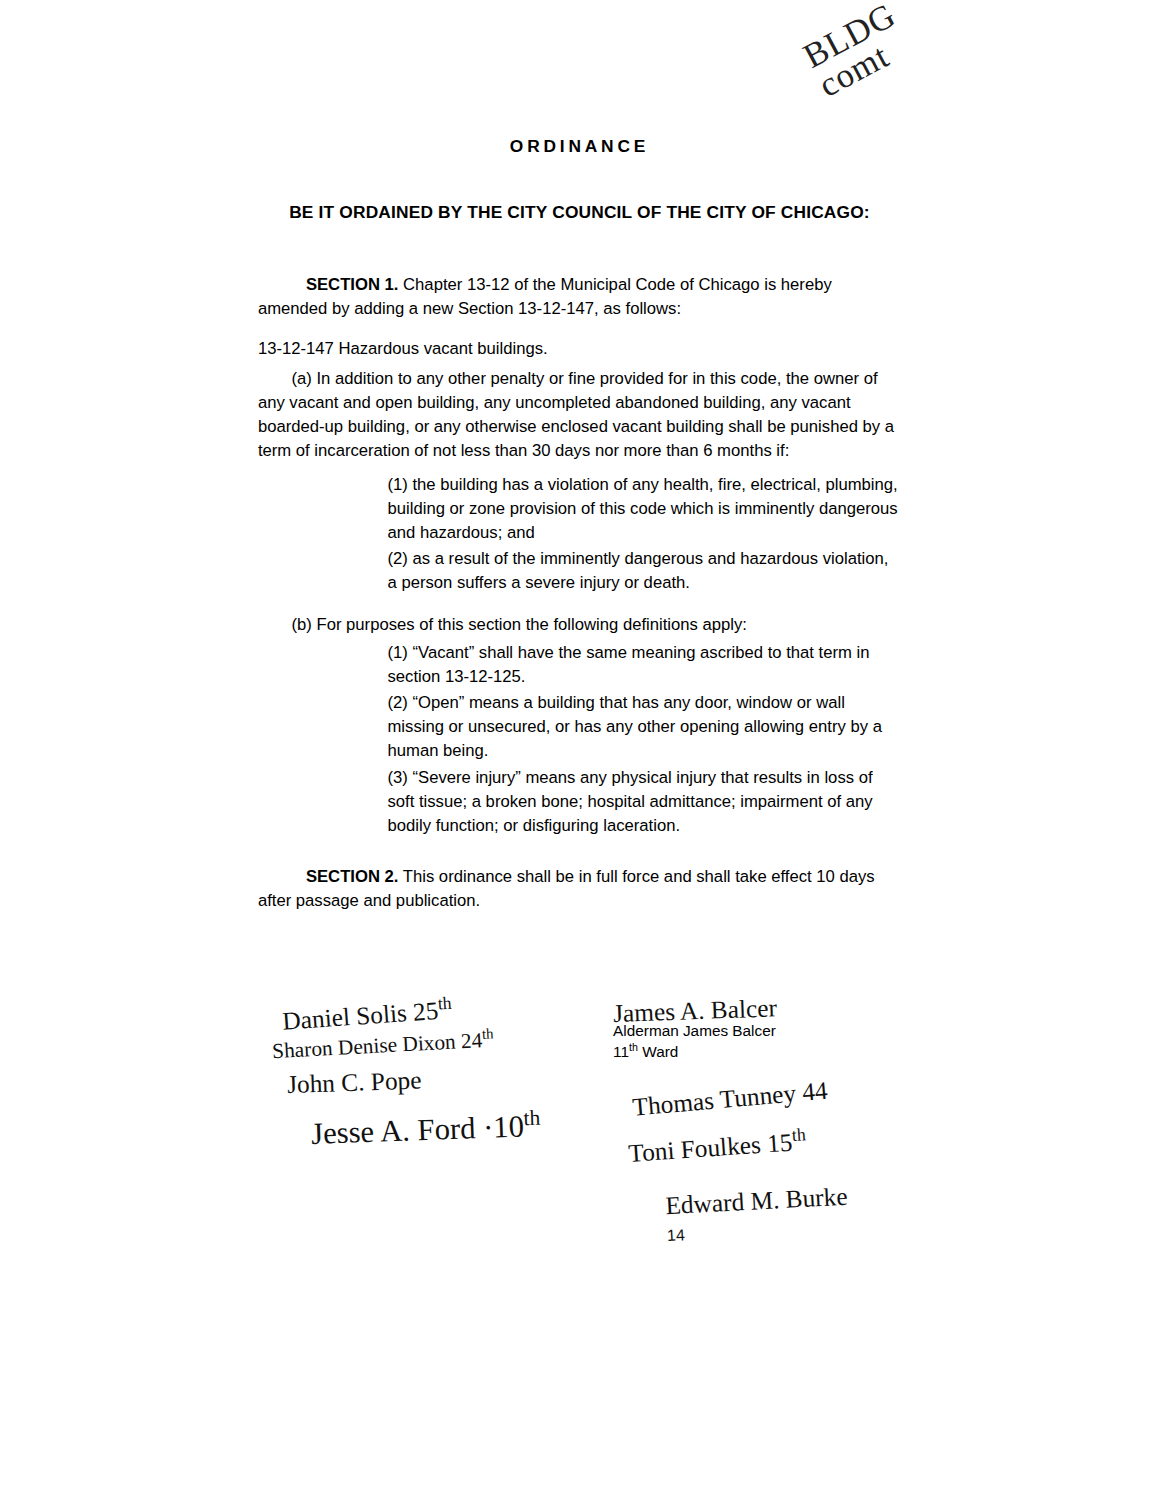BLDG
comt
ORDINANCE
BE IT ORDAINED BY THE CITY COUNCIL OF THE CITY OF CHICAGO:
SECTION 1. Chapter 13-12 of the Municipal Code of Chicago is hereby amended by adding a new Section 13-12-147, as follows:
13-12-147 Hazardous vacant buildings.
(a) In addition to any other penalty or fine provided for in this code, the owner of any vacant and open building, any uncompleted abandoned building, any vacant boarded-up building, or any otherwise enclosed vacant building shall be punished by a term of incarceration of not less than 30 days nor more than 6 months if:
(1) the building has a violation of any health, fire, electrical, plumbing, building or zone provision of this code which is imminently dangerous and hazardous; and
(2) as a result of the imminently dangerous and hazardous violation, a person suffers a severe injury or death.
(b) For purposes of this section the following definitions apply:
(1) “Vacant” shall have the same meaning ascribed to that term in section 13-12-125.
(2) “Open” means a building that has any door, window or wall missing or unsecured, or has any other opening allowing entry by a human being.
(3) “Severe injury” means any physical injury that results in loss of soft tissue; a broken bone; hospital admittance; impairment of any bodily function; or disfiguring laceration.
SECTION 2. This ordinance shall be in full force and shall take effect 10 days after passage and publication.
| Daniel Solis 25 th Sharon Denise Dixon 24 th John C. Pope Jesse A. Ford ·10 th | James A. Balcer Alderman James Balcer 11 th Ward Thomas Tunney 44 Toni Foulkes 15 th Edward M. Burke 14 |